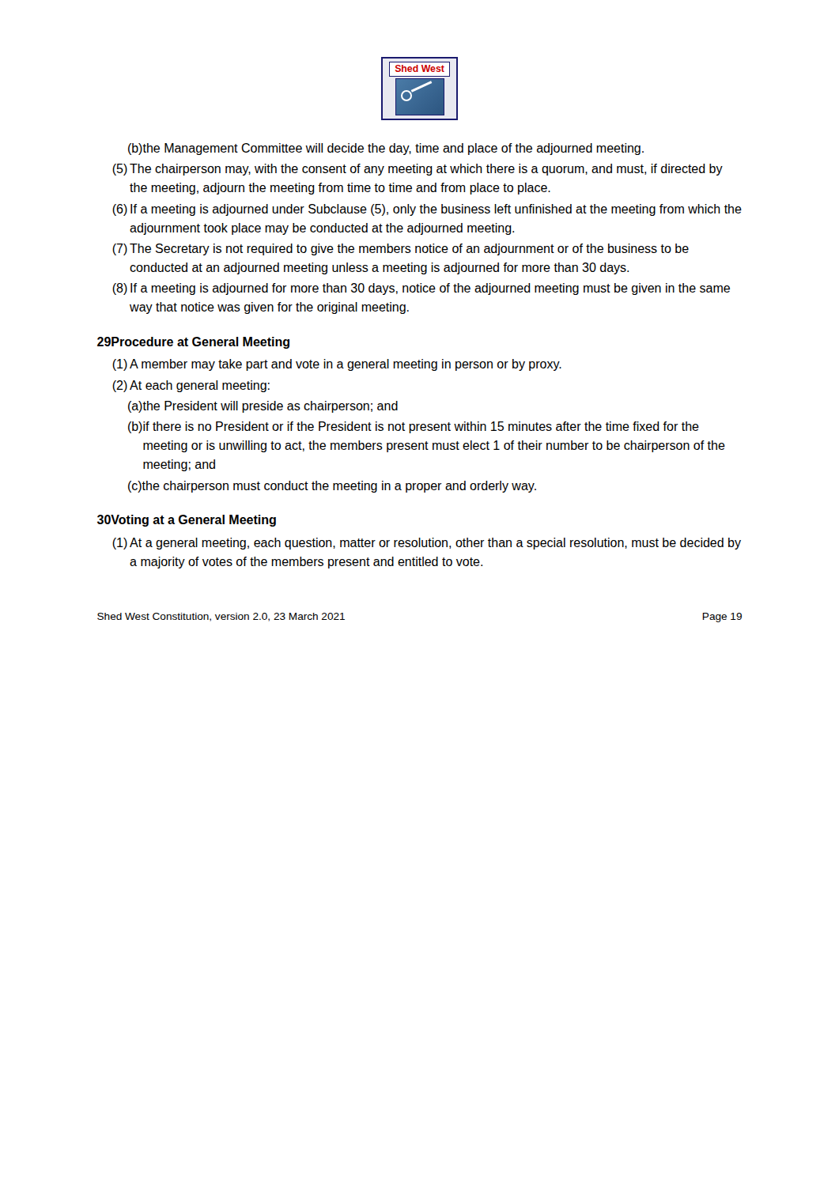Shed West
(b) the Management Committee will decide the day, time and place of the adjourned meeting.
(5) The chairperson may, with the consent of any meeting at which there is a quorum, and must, if directed by the meeting, adjourn the meeting from time to time and from place to place.
(6) If a meeting is adjourned under Subclause (5), only the business left unfinished at the meeting from which the adjournment took place may be conducted at the adjourned meeting.
(7) The Secretary is not required to give the members notice of an adjournment or of the business to be conducted at an adjourned meeting unless a meeting is adjourned for more than 30 days.
(8) If a meeting is adjourned for more than 30 days, notice of the adjourned meeting must be given in the same way that notice was given for the original meeting.
29 Procedure at General Meeting
(1) A member may take part and vote in a general meeting in person or by proxy.
(2) At each general meeting:
(a) the President will preside as chairperson; and
(b) if there is no President or if the President is not present within 15 minutes after the time fixed for the meeting or is unwilling to act, the members present must elect 1 of their number to be chairperson of the meeting; and
(c) the chairperson must conduct the meeting in a proper and orderly way.
30 Voting at a General Meeting
(1) At a general meeting, each question, matter or resolution, other than a special resolution, must be decided by a majority of votes of the members present and entitled to vote.
Shed West Constitution, version 2.0, 23 March 2021 Page 19